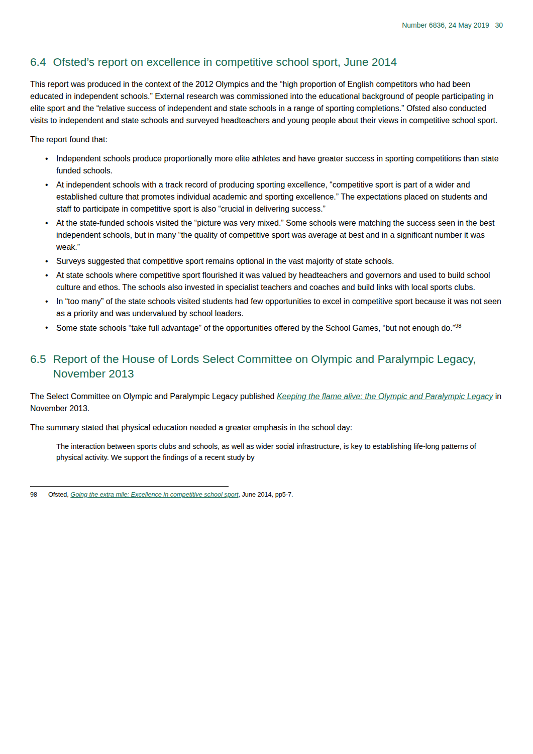Number 6836, 24 May 2019 30
6.4 Ofsted’s report on excellence in competitive school sport, June 2014
This report was produced in the context of the 2012 Olympics and the “high proportion of English competitors who had been educated in independent schools.” External research was commissioned into the educational background of people participating in elite sport and the “relative success of independent and state schools in a range of sporting completions.” Ofsted also conducted visits to independent and state schools and surveyed headteachers and young people about their views in competitive school sport.
The report found that:
Independent schools produce proportionally more elite athletes and have greater success in sporting competitions than state funded schools.
At independent schools with a track record of producing sporting excellence, “competitive sport is part of a wider and established culture that promotes individual academic and sporting excellence.” The expectations placed on students and staff to participate in competitive sport is also “crucial in delivering success.”
At the state-funded schools visited the “picture was very mixed.” Some schools were matching the success seen in the best independent schools, but in many “the quality of competitive sport was average at best and in a significant number it was weak.”
Surveys suggested that competitive sport remains optional in the vast majority of state schools.
At state schools where competitive sport flourished it was valued by headteachers and governors and used to build school culture and ethos. The schools also invested in specialist teachers and coaches and build links with local sports clubs.
In “too many” of the state schools visited students had few opportunities to excel in competitive sport because it was not seen as a priority and was undervalued by school leaders.
Some state schools “take full advantage” of the opportunities offered by the School Games, “but not enough do.”98
6.5 Report of the House of Lords Select Committee on Olympic and Paralympic Legacy, November 2013
The Select Committee on Olympic and Paralympic Legacy published Keeping the flame alive: the Olympic and Paralympic Legacy in November 2013.
The summary stated that physical education needed a greater emphasis in the school day:
The interaction between sports clubs and schools, as well as wider social infrastructure, is key to establishing life-long patterns of physical activity. We support the findings of a recent study by
98 Ofsted, Going the extra mile: Excellence in competitive school sport, June 2014, pp5-7.